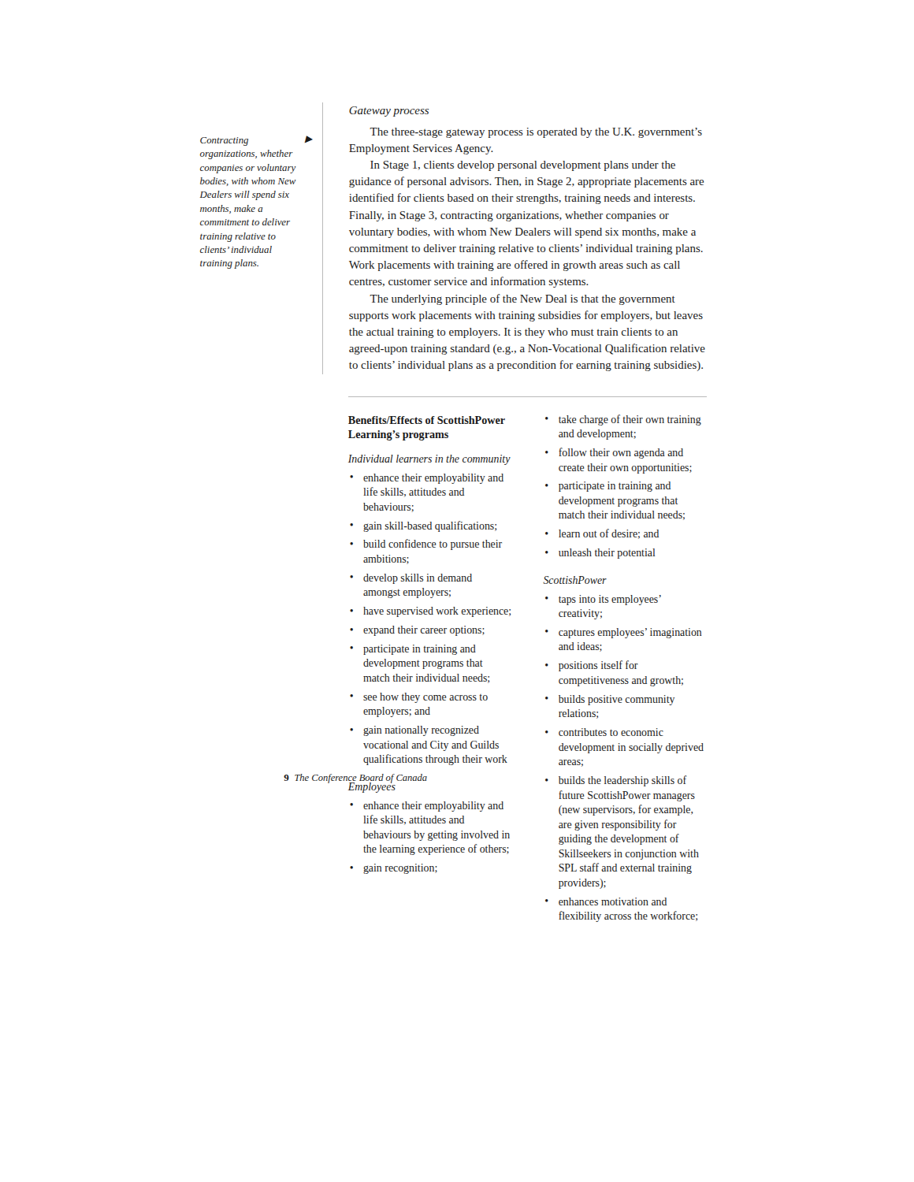▶ Contracting organizations, whether companies or voluntary bodies, with whom New Dealers will spend six months, make a commitment to deliver training relative to clients’ individual training plans.
Gateway process
The three-stage gateway process is operated by the U.K. government’s Employment Services Agency.
In Stage 1, clients develop personal development plans under the guidance of personal advisors. Then, in Stage 2, appropriate placements are identified for clients based on their strengths, training needs and interests. Finally, in Stage 3, contracting organizations, whether companies or voluntary bodies, with whom New Dealers will spend six months, make a commitment to deliver training relative to clients’ individual training plans. Work placements with training are offered in growth areas such as call centres, customer service and information systems.
The underlying principle of the New Deal is that the government supports work placements with training subsidies for employers, but leaves the actual training to employers. It is they who must train clients to an agreed-upon training standard (e.g., a Non-Vocational Qualification relative to clients’ individual plans as a precondition for earning training subsidies).
Benefits/Effects of ScottishPower
Learning’s programs
Individual learners in the community
enhance their employability and life skills, attitudes and behaviours;
gain skill-based qualifications;
build confidence to pursue their ambitions;
develop skills in demand amongst employers;
have supervised work experience;
expand their career options;
participate in training and development programs that match their individual needs;
see how they come across to employers; and
gain nationally recognized vocational and City and Guilds qualifications through their work
Employees
enhance their employability and life skills, attitudes and behaviours by getting involved in the learning experience of others;
gain recognition;
take charge of their own training and development;
follow their own agenda and create their own opportunities;
participate in training and development programs that match their individual needs;
learn out of desire; and
unleash their potential
ScottishPower
taps into its employees’ creativity;
captures employees’ imagination and ideas;
positions itself for competitiveness and growth;
builds positive community relations;
contributes to economic development in socially deprived areas;
builds the leadership skills of future ScottishPower managers (new supervisors, for example, are given responsibility for guiding the development of Skillseekers in conjunction with SPL staff and external training providers);
enhances motivation and flexibility across the workforce;
9 The Conference Board of Canada